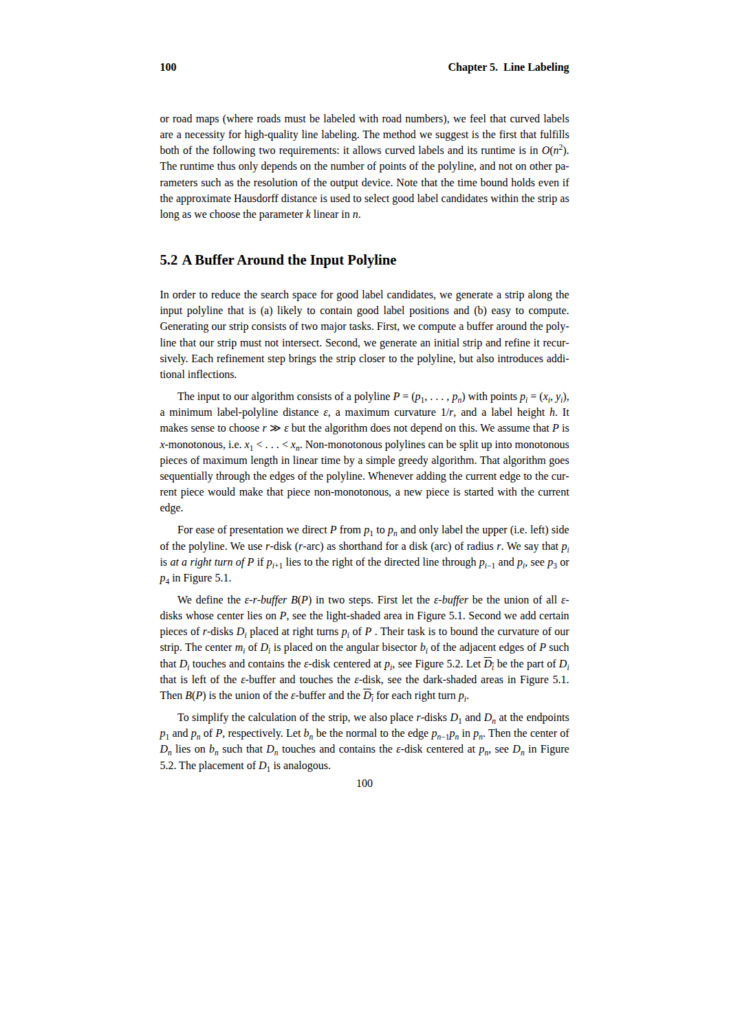100 Chapter 5. Line Labeling
or road maps (where roads must be labeled with road numbers), we feel that curved labels are a necessity for high-quality line labeling. The method we suggest is the first that fulfills both of the following two requirements: it allows curved labels and its runtime is in O(n2). The runtime thus only depends on the number of points of the polyline, and not on other parameters such as the resolution of the output device. Note that the time bound holds even if the approximate Hausdorff distance is used to select good label candidates within the strip as long as we choose the parameter k linear in n.
5.2 A Buffer Around the Input Polyline
In order to reduce the search space for good label candidates, we generate a strip along the input polyline that is (a) likely to contain good label positions and (b) easy to compute. Generating our strip consists of two major tasks. First, we compute a buffer around the polyline that our strip must not intersect. Second, we generate an initial strip and refine it recursively. Each refinement step brings the strip closer to the polyline, but also introduces additional inflections.
The input to our algorithm consists of a polyline P = (p1, . . . , pn) with points pi = (xi, yi), a minimum label-polyline distance ε, a maximum curvature 1/r, and a label height h. It makes sense to choose r ≫ ε but the algorithm does not depend on this. We assume that P is x-monotonous, i.e. x1 < . . . < xn. Non-monotonous polylines can be split up into monotonous pieces of maximum length in linear time by a simple greedy algorithm. That algorithm goes sequentially through the edges of the polyline. Whenever adding the current edge to the current piece would make that piece non-monotonous, a new piece is started with the current edge.
For ease of presentation we direct P from p1 to pn and only label the upper (i.e. left) side of the polyline. We use r-disk (r-arc) as shorthand for a disk (arc) of radius r. We say that pi is at a right turn of P if pi+1 lies to the right of the directed line through pi−1 and pi, see p3 or p4 in Figure 5.1.
We define the ε-r-buffer B(P) in two steps. First let the ε-buffer be the union of all ε-disks whose center lies on P, see the light-shaded area in Figure 5.1. Second we add certain pieces of r-disks Di placed at right turns pi of P . Their task is to bound the curvature of our strip. The center mi of Di is placed on the angular bisector bi of the adjacent edges of P such that Di touches and contains the ε-disk centered at pi, see Figure 5.2. Let Di be the part of Di that is left of the ε-buffer and touches the ε-disk, see the dark-shaded areas in Figure 5.1. Then B(P) is the union of the ε-buffer and the Di for each right turn pi.
To simplify the calculation of the strip, we also place r-disks D1 and Dn at the endpoints p1 and pn of P, respectively. Let bn be the normal to the edge pn−1pn in pn. Then the center of Dn lies on bn such that Dn touches and contains the ε-disk centered at pn, see Dn in Figure 5.2. The placement of D1 is analogous.
100